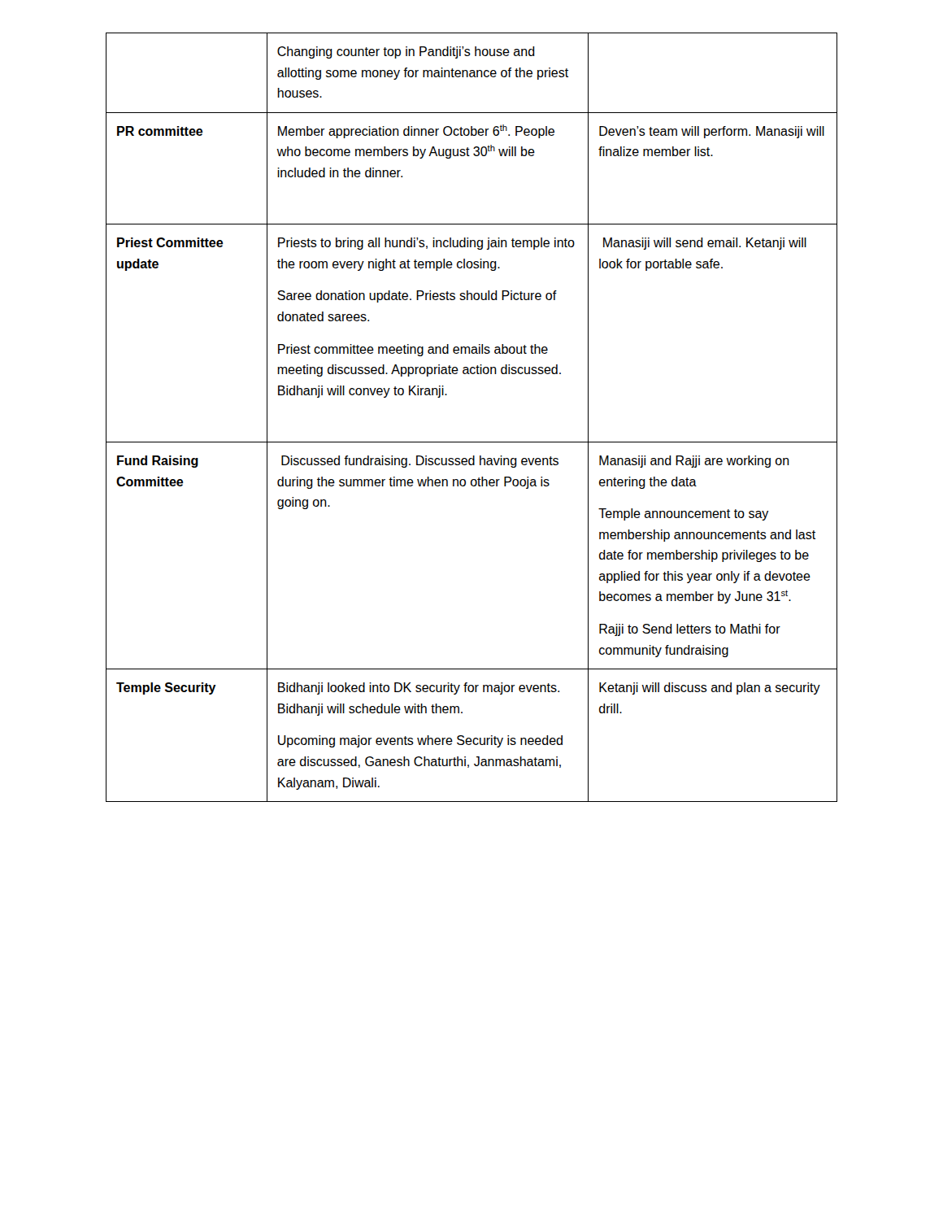| | Changing counter top in Panditji’s house and allotting some money for maintenance of the priest houses. | |
| PR committee | Member appreciation dinner October 6 th . People who become members by August 30 th will be included in the dinner. | Deven’s team will perform. Manasiji will finalize member list. |
| Priest Committee update | Priests to bring all hundi’s, including jain temple into the room every night at temple closing. Saree donation update. Priests should Picture of donated sarees. Priest committee meeting and emails about the meeting discussed. Appropriate action discussed. Bidhanji will convey to Kiranji. | Manasiji will send email. Ketanji will look for portable safe. |
| Fund Raising Committee | Discussed fundraising. Discussed having events during the summer time when no other Pooja is going on. | Manasiji and Rajji are working on entering the data Temple announcement to say membership announcements and last date for membership privileges to be applied for this year only if a devotee becomes a member by June 31 st . Rajji to Send letters to Mathi for community fundraising |
| Temple Security | Bidhanji looked into DK security for major events. Bidhanji will schedule with them. Upcoming major events where Security is needed are discussed, Ganesh Chaturthi, Janmashatami, Kalyanam, Diwali. | Ketanji will discuss and plan a security drill. |